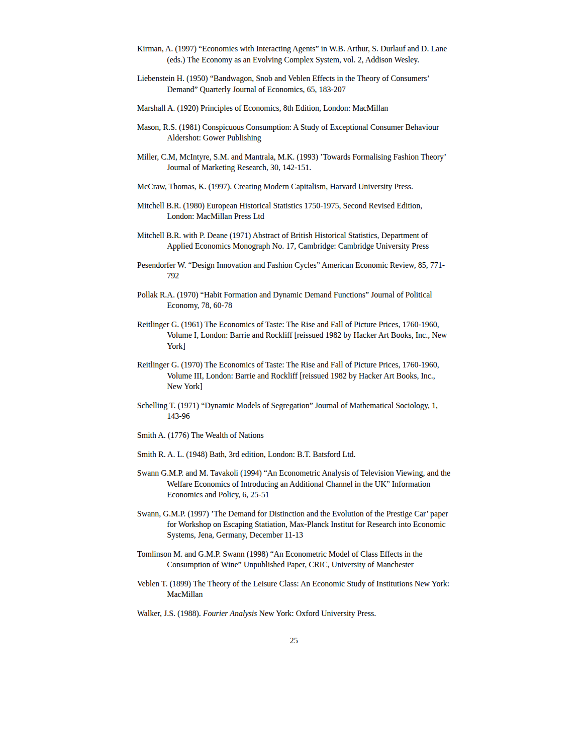Kirman, A. (1997) “Economies with Interacting Agents” in W.B. Arthur, S. Durlauf and D. Lane (eds.) The Economy as an Evolving Complex System, vol. 2, Addison Wesley.
Liebenstein H. (1950) “Bandwagon, Snob and Veblen Effects in the Theory of Consumers’ Demand” Quarterly Journal of Economics, 65, 183-207
Marshall A. (1920) Principles of Economics, 8th Edition, London: MacMillan
Mason, R.S. (1981) Conspicuous Consumption: A Study of Exceptional Consumer Behaviour Aldershot: Gower Publishing
Miller, C.M, McIntyre, S.M. and Mantrala, M.K. (1993) ’Towards Formalising Fashion Theory’ Journal of Marketing Research, 30, 142-151.
McCraw, Thomas, K. (1997). Creating Modern Capitalism, Harvard University Press.
Mitchell B.R. (1980) European Historical Statistics 1750-1975, Second Revised Edition, London: MacMillan Press Ltd
Mitchell B.R. with P. Deane (1971) Abstract of British Historical Statistics, Department of Applied Economics Monograph No. 17, Cambridge: Cambridge University Press
Pesendorfer W. “Design Innovation and Fashion Cycles” American Economic Review, 85, 771-792
Pollak R.A. (1970) “Habit Formation and Dynamic Demand Functions” Journal of Political Economy, 78, 60-78
Reitlinger G. (1961) The Economics of Taste: The Rise and Fall of Picture Prices, 1760-1960, Volume I, London: Barrie and Rockliff [reissued 1982 by Hacker Art Books, Inc., New York]
Reitlinger G. (1970) The Economics of Taste: The Rise and Fall of Picture Prices, 1760-1960, Volume III, London: Barrie and Rockliff [reissued 1982 by Hacker Art Books, Inc., New York]
Schelling T. (1971) “Dynamic Models of Segregation” Journal of Mathematical Sociology, 1, 143-96
Smith A. (1776) The Wealth of Nations
Smith R. A. L. (1948) Bath, 3rd edition, London: B.T. Batsford Ltd.
Swann G.M.P. and M. Tavakoli (1994) “An Econometric Analysis of Television Viewing, and the Welfare Economics of Introducing an Additional Channel in the UK” Information Economics and Policy, 6, 25-51
Swann, G.M.P. (1997) ’The Demand for Distinction and the Evolution of the Prestige Car’ paper for Workshop on Escaping Statiation, Max-Planck Institut for Research into Economic Systems, Jena, Germany, December 11-13
Tomlinson M. and G.M.P. Swann (1998) “An Econometric Model of Class Effects in the Consumption of Wine” Unpublished Paper, CRIC, University of Manchester
Veblen T. (1899) The Theory of the Leisure Class: An Economic Study of Institutions New York: MacMillan
Walker, J.S. (1988). Fourier Analysis New York: Oxford University Press.
25